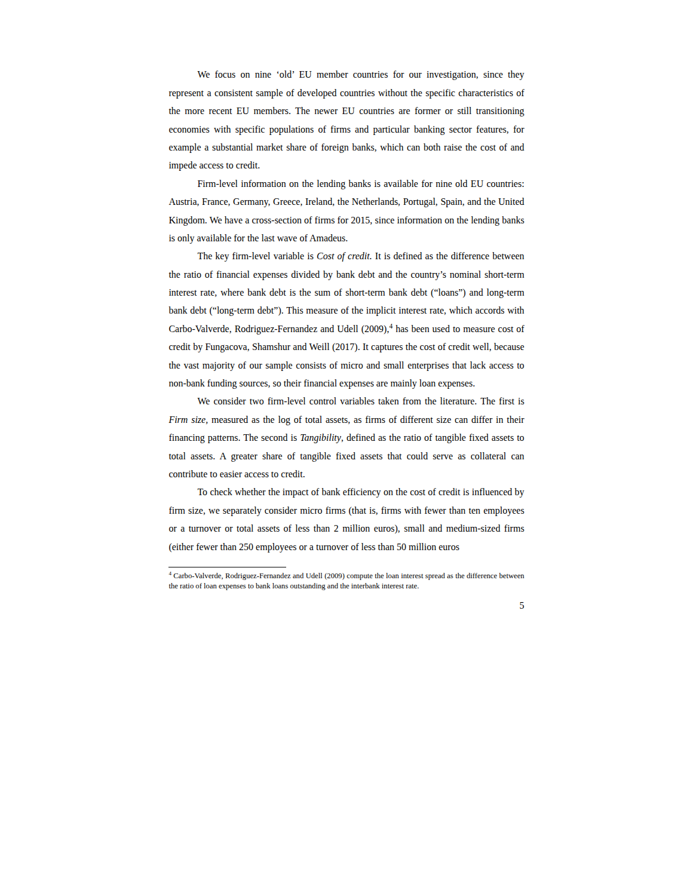We focus on nine ‘old’ EU member countries for our investigation, since they represent a consistent sample of developed countries without the specific characteristics of the more recent EU members. The newer EU countries are former or still transitioning economies with specific populations of firms and particular banking sector features, for example a substantial market share of foreign banks, which can both raise the cost of and impede access to credit.
Firm-level information on the lending banks is available for nine old EU countries: Austria, France, Germany, Greece, Ireland, the Netherlands, Portugal, Spain, and the United Kingdom. We have a cross-section of firms for 2015, since information on the lending banks is only available for the last wave of Amadeus.
The key firm-level variable is Cost of credit. It is defined as the difference between the ratio of financial expenses divided by bank debt and the country’s nominal short-term interest rate, where bank debt is the sum of short-term bank debt (“loans”) and long-term bank debt (“long-term debt”). This measure of the implicit interest rate, which accords with Carbo-Valverde, Rodriguez-Fernandez and Udell (2009),4 has been used to measure cost of credit by Fungacova, Shamshur and Weill (2017). It captures the cost of credit well, because the vast majority of our sample consists of micro and small enterprises that lack access to non-bank funding sources, so their financial expenses are mainly loan expenses.
We consider two firm-level control variables taken from the literature. The first is Firm size, measured as the log of total assets, as firms of different size can differ in their financing patterns. The second is Tangibility, defined as the ratio of tangible fixed assets to total assets. A greater share of tangible fixed assets that could serve as collateral can contribute to easier access to credit.
To check whether the impact of bank efficiency on the cost of credit is influenced by firm size, we separately consider micro firms (that is, firms with fewer than ten employees or a turnover or total assets of less than 2 million euros), small and medium-sized firms (either fewer than 250 employees or a turnover of less than 50 million euros
4 Carbo-Valverde, Rodriguez-Fernandez and Udell (2009) compute the loan interest spread as the difference between the ratio of loan expenses to bank loans outstanding and the interbank interest rate.
5